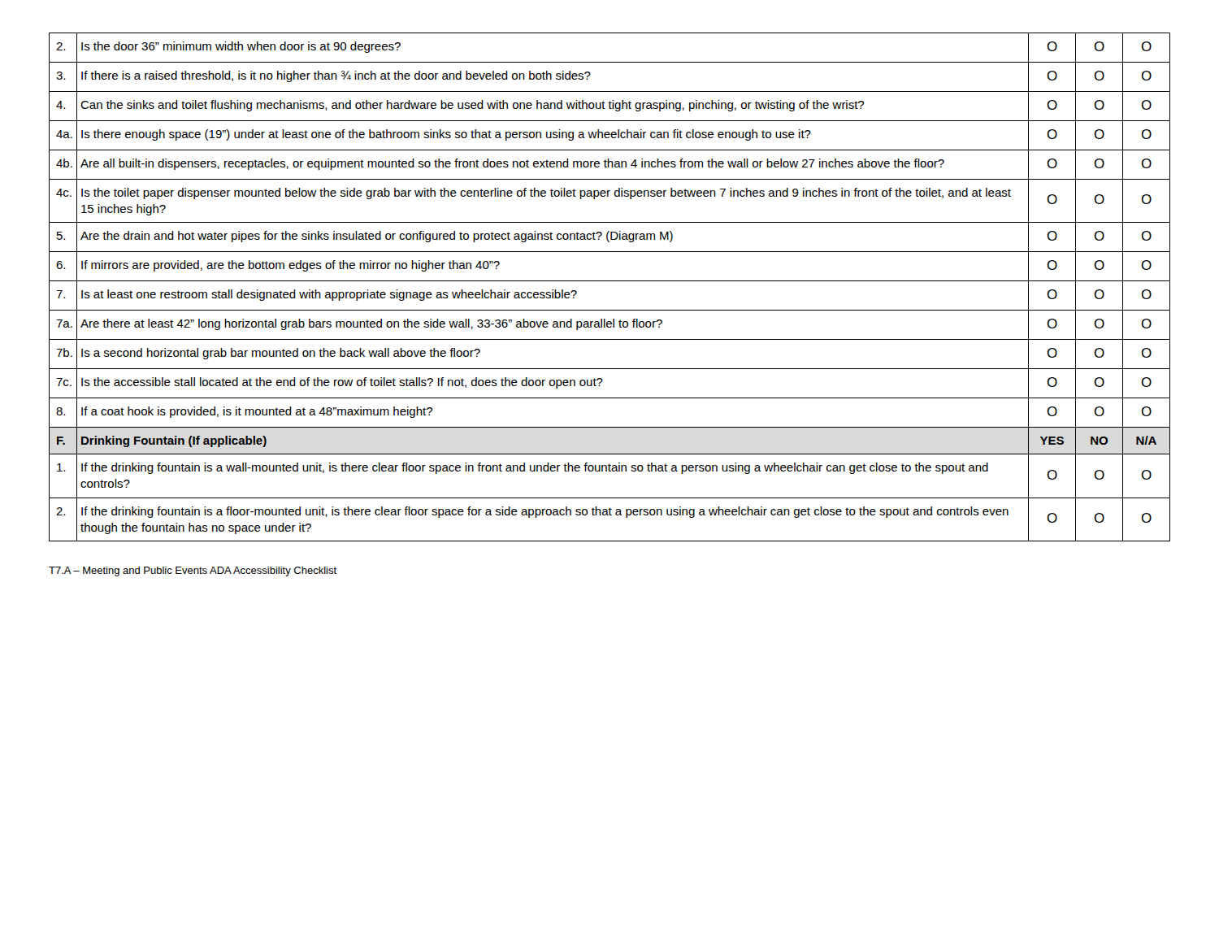| 2. | Is the door 36” minimum width when door is at 90 degrees? | O | O | O |
| 3. | If there is a raised threshold, is it no higher than ¾ inch at the door and beveled on both sides? | O | O | O |
| 4. | Can the sinks and toilet flushing mechanisms, and other hardware be used with one hand without tight grasping, pinching, or twisting of the wrist? | O | O | O |
| 4a. | Is there enough space (19”) under at least one of the bathroom sinks so that a person using a wheelchair can fit close enough to use it? | O | O | O |
| 4b. | Are all built-in dispensers, receptacles, or equipment mounted so the front does not extend more than 4 inches from the wall or below 27 inches above the floor? | O | O | O |
| 4c. | Is the toilet paper dispenser mounted below the side grab bar with the centerline of the toilet paper dispenser between 7 inches and 9 inches in front of the toilet, and at least 15 inches high? | O | O | O |
| 5. | Are the drain and hot water pipes for the sinks insulated or configured to protect against contact? (Diagram M) | O | O | O |
| 6. | If mirrors are provided, are the bottom edges of the mirror no higher than 40”? | O | O | O |
| 7. | Is at least one restroom stall designated with appropriate signage as wheelchair accessible? | O | O | O |
| 7a. | Are there at least 42” long horizontal grab bars mounted on the side wall, 33-36” above and parallel to floor? | O | O | O |
| 7b. | Is a second horizontal grab bar mounted on the back wall above the floor? | O | O | O |
| 7c. | Is the accessible stall located at the end of the row of toilet stalls? If not, does the door open out? | O | O | O |
| 8. | If a coat hook is provided, is it mounted at a 48”maximum height? | O | O | O |
| F. | Drinking Fountain (If applicable) | YES | NO | N/A |
| 1. | If the drinking fountain is a wall-mounted unit, is there clear floor space in front and under the fountain so that a person using a wheelchair can get close to the spout and controls? | O | O | O |
| 2. | If the drinking fountain is a floor-mounted unit, is there clear floor space for a side approach so that a person using a wheelchair can get close to the spout and controls even though the fountain has no space under it? | O | O | O |
T7.A – Meeting and Public Events ADA Accessibility Checklist